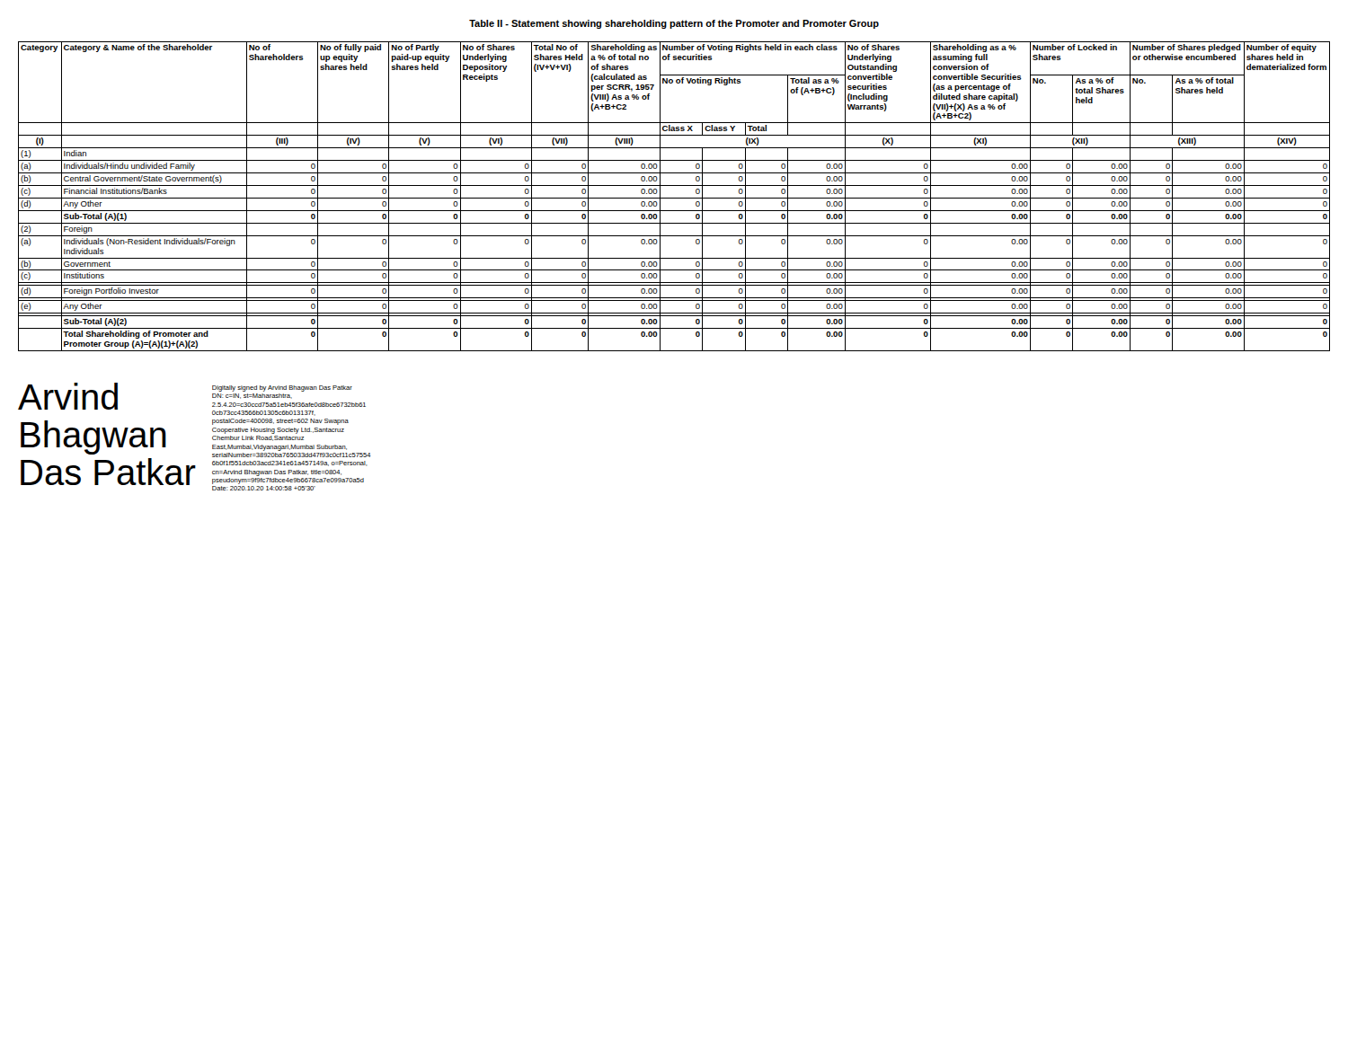Table II - Statement showing shareholding pattern of the Promoter and Promoter Group
| Category | Category & Name of the Shareholder | No of Shareholders | No of fully paid up equity shares held | No of Partly paid-up equity shares held | No of Shares Underlying Depository Receipts | Total No of Shares Held (IV+V+VI) | Shareholding as a % of total no of shares (calculated as per SCRR, 1957 (VIII) As a % of (A+B+C2 | Number of Voting Rights held in each class of securities | No of Shares Underlying Outstanding convertible securities (Including Warrants) | Shareholding as a % assuming full conversion of convertible Securities (as a percentage of diluted share capital) (VII)+(X) As a % of (A+B+C2) | Number of Locked in Shares | Number of Shares pledged or otherwise encumbered | Number of equity shares held in dematerialized form |
| --- | --- | --- | --- | --- | --- | --- | --- | --- | --- | --- | --- | --- | --- |
| No of Voting Rights | Total as a % of (A+B+C) | No. | As a % of total Shares held | No. | As a % of total Shares held |
| | | | | | | | | Class X | Class Y | Total | | | | | | | | |
| (I) | | (III) | (IV) | (V) | (VI) | (VII) | (VIII) | (IX) | (X) | (XI) | (XII) | (XIII) | (XIV) |
| (1) | Indian | | | | | | | | | | | | | | | | | |
| (a) | Individuals/Hindu undivided Family | 0 | 0 | 0 | 0 | 0 | 0.00 | 0 | 0 | 0 | 0.00 | 0 | 0.00 | 0 | 0.00 | 0 | 0.00 | 0 |
| (b) | Central Government/State Government(s) | 0 | 0 | 0 | 0 | 0 | 0.00 | 0 | 0 | 0 | 0.00 | 0 | 0.00 | 0 | 0.00 | 0 | 0.00 | 0 |
| (c) | Financial Institutions/Banks | 0 | 0 | 0 | 0 | 0 | 0.00 | 0 | 0 | 0 | 0.00 | 0 | 0.00 | 0 | 0.00 | 0 | 0.00 | 0 |
| (d) | Any Other | 0 | 0 | 0 | 0 | 0 | 0.00 | 0 | 0 | 0 | 0.00 | 0 | 0.00 | 0 | 0.00 | 0 | 0.00 | 0 |
| | Sub-Total (A)(1) | 0 | 0 | 0 | 0 | 0 | 0.00 | 0 | 0 | 0 | 0.00 | 0 | 0.00 | 0 | 0.00 | 0 | 0.00 | 0 |
| (2) | Foreign | | | | | | | | | | | | | | | | | |
| (a) | Individuals (Non-Resident Individuals/Foreign Individuals | 0 | 0 | 0 | 0 | 0 | 0.00 | 0 | 0 | 0 | 0.00 | 0 | 0.00 | 0 | 0.00 | 0 | 0.00 | 0 |
| (b) | Government | 0 | 0 | 0 | 0 | 0 | 0.00 | 0 | 0 | 0 | 0.00 | 0 | 0.00 | 0 | 0.00 | 0 | 0.00 | 0 |
| (c) | Institutions | 0 | 0 | 0 | 0 | 0 | 0.00 | 0 | 0 | 0 | 0.00 | 0 | 0.00 | 0 | 0.00 | 0 | 0.00 | 0 |
| (d) | Foreign Portfolio Investor | 0 | 0 | 0 | 0 | 0 | 0.00 | 0 | 0 | 0 | 0.00 | 0 | 0.00 | 0 | 0.00 | 0 | 0.00 | 0 |
| (e) | Any Other | 0 | 0 | 0 | 0 | 0 | 0.00 | 0 | 0 | 0 | 0.00 | 0 | 0.00 | 0 | 0.00 | 0 | 0.00 | 0 |
| | Sub-Total (A)(2) | 0 | 0 | 0 | 0 | 0 | 0.00 | 0 | 0 | 0 | 0.00 | 0 | 0.00 | 0 | 0.00 | 0 | 0.00 | 0 |
| | Total Shareholding of Promoter and Promoter Group (A)=(A)(1)+(A)(2) | 0 | 0 | 0 | 0 | 0 | 0.00 | 0 | 0 | 0 | 0.00 | 0 | 0.00 | 0 | 0.00 | 0 | 0.00 | 0 |
Arvind
Bhagwan
Das Patkar
Digitally signed by Arvind Bhagwan Das Patkar
DN: c=IN, st=Maharashtra,
2.5.4.20=c30ccd75a51eb45f36afe0d8bce6732bb61
0cb73cc43566b01305c6b013137f,
postalCode=400098, street=602 Nav Swapna
Cooperative Housing Society Ltd.,Santacruz
Chembur Link Road,Santacruz
East,Mumbai,Vidyanagari,Mumbai Suburban,
serialNumber=38920ba765033dd47f93c0cf11c57554
6b0f1f551dcb03acd2341e61a457149a, o=Personal,
cn=Arvind Bhagwan Das Patkar, title=0804,
pseudonym=9f9fc7fdbce4e9b6678ca7e099a70a5d
Date: 2020.10.20 14:00:58 +05'30'